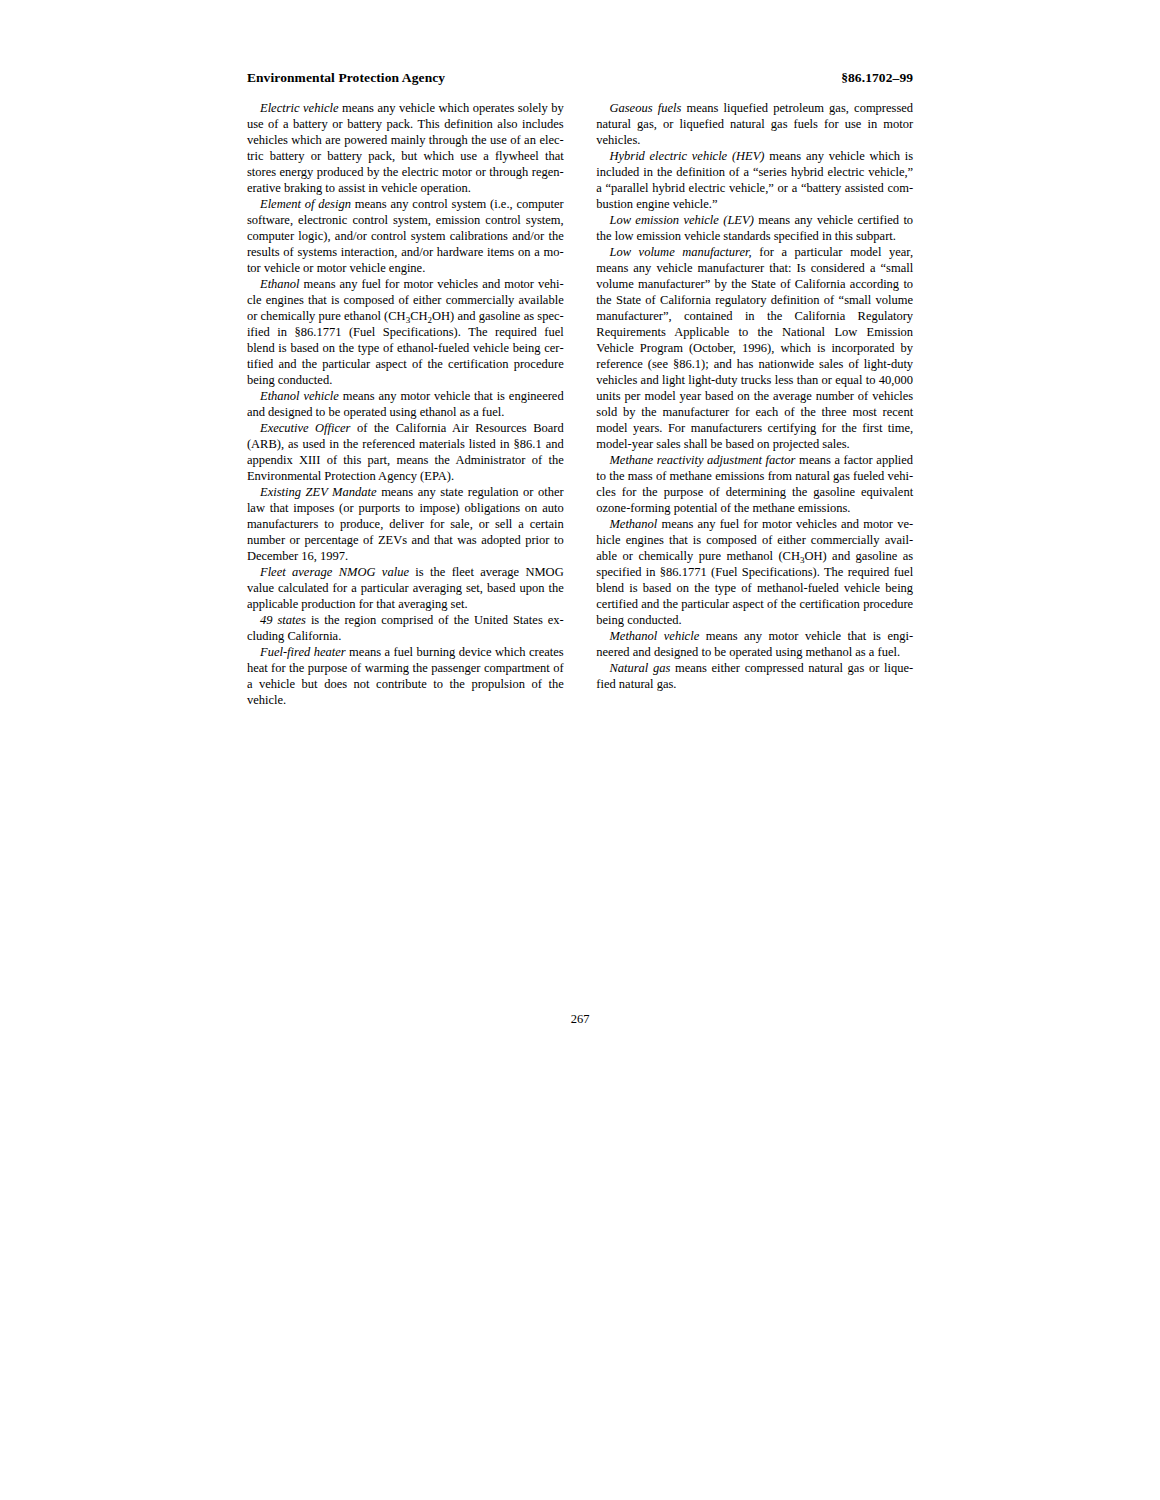Environmental Protection Agency
§86.1702–99
Electric vehicle means any vehicle which operates solely by use of a battery or battery pack. This definition also includes vehicles which are powered mainly through the use of an electric battery or battery pack, but which use a flywheel that stores energy produced by the electric motor or through regenerative braking to assist in vehicle operation.
Element of design means any control system (i.e., computer software, electronic control system, emission control system, computer logic), and/or control system calibrations and/or the results of systems interaction, and/or hardware items on a motor vehicle or motor vehicle engine.
Ethanol means any fuel for motor vehicles and motor vehicle engines that is composed of either commercially available or chemically pure ethanol (CH3CH2OH) and gasoline as specified in §86.1771 (Fuel Specifications). The required fuel blend is based on the type of ethanol-fueled vehicle being certified and the particular aspect of the certification procedure being conducted.
Ethanol vehicle means any motor vehicle that is engineered and designed to be operated using ethanol as a fuel.
Executive Officer of the California Air Resources Board (ARB), as used in the referenced materials listed in §86.1 and appendix XIII of this part, means the Administrator of the Environmental Protection Agency (EPA).
Existing ZEV Mandate means any state regulation or other law that imposes (or purports to impose) obligations on auto manufacturers to produce, deliver for sale, or sell a certain number or percentage of ZEVs and that was adopted prior to December 16, 1997.
Fleet average NMOG value is the fleet average NMOG value calculated for a particular averaging set, based upon the applicable production for that averaging set.
49 states is the region comprised of the United States excluding California.
Fuel-fired heater means a fuel burning device which creates heat for the purpose of warming the passenger compartment of a vehicle but does not contribute to the propulsion of the vehicle.
Gaseous fuels means liquefied petroleum gas, compressed natural gas, or liquefied natural gas fuels for use in motor vehicles.
Hybrid electric vehicle (HEV) means any vehicle which is included in the definition of a “series hybrid electric vehicle,” a “parallel hybrid electric vehicle,” or a “battery assisted combustion engine vehicle.”
Low emission vehicle (LEV) means any vehicle certified to the low emission vehicle standards specified in this subpart.
Low volume manufacturer, for a particular model year, means any vehicle manufacturer that: Is considered a “small volume manufacturer” by the State of California according to the State of California regulatory definition of “small volume manufacturer”, contained in the California Regulatory Requirements Applicable to the National Low Emission Vehicle Program (October, 1996), which is incorporated by reference (see §86.1); and has nationwide sales of light-duty vehicles and light light-duty trucks less than or equal to 40,000 units per model year based on the average number of vehicles sold by the manufacturer for each of the three most recent model years. For manufacturers certifying for the first time, model-year sales shall be based on projected sales.
Methane reactivity adjustment factor means a factor applied to the mass of methane emissions from natural gas fueled vehicles for the purpose of determining the gasoline equivalent ozone-forming potential of the methane emissions.
Methanol means any fuel for motor vehicles and motor vehicle engines that is composed of either commercially available or chemically pure methanol (CH3OH) and gasoline as specified in §86.1771 (Fuel Specifications). The required fuel blend is based on the type of methanol-fueled vehicle being certified and the particular aspect of the certification procedure being conducted.
Methanol vehicle means any motor vehicle that is engineered and designed to be operated using methanol as a fuel.
Natural gas means either compressed natural gas or liquefied natural gas.
267